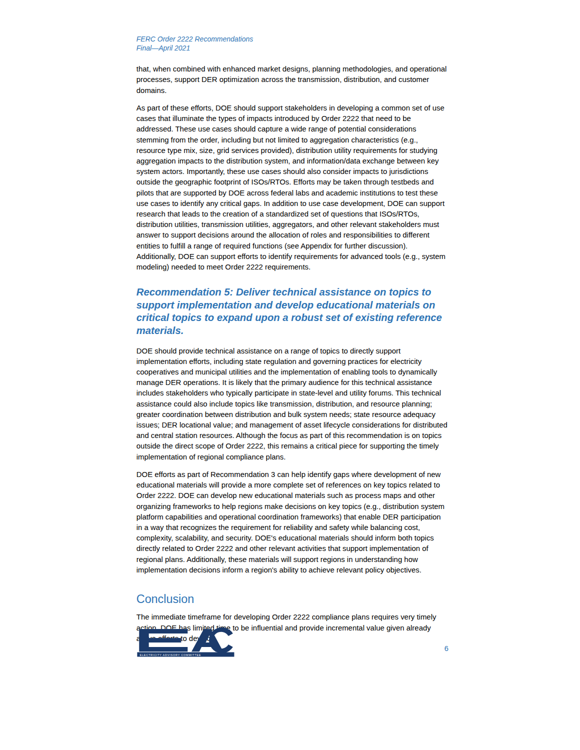FERC Order 2222 Recommendations
Final—April 2021
that, when combined with enhanced market designs, planning methodologies, and operational processes, support DER optimization across the transmission, distribution, and customer domains.
As part of these efforts, DOE should support stakeholders in developing a common set of use cases that illuminate the types of impacts introduced by Order 2222 that need to be addressed. These use cases should capture a wide range of potential considerations stemming from the order, including but not limited to aggregation characteristics (e.g., resource type mix, size, grid services provided), distribution utility requirements for studying aggregation impacts to the distribution system, and information/data exchange between key system actors. Importantly, these use cases should also consider impacts to jurisdictions outside the geographic footprint of ISOs/RTOs. Efforts may be taken through testbeds and pilots that are supported by DOE across federal labs and academic institutions to test these use cases to identify any critical gaps. In addition to use case development, DOE can support research that leads to the creation of a standardized set of questions that ISOs/RTOs, distribution utilities, transmission utilities, aggregators, and other relevant stakeholders must answer to support decisions around the allocation of roles and responsibilities to different entities to fulfill a range of required functions (see Appendix for further discussion). Additionally, DOE can support efforts to identify requirements for advanced tools (e.g., system modeling) needed to meet Order 2222 requirements.
Recommendation 5: Deliver technical assistance on topics to support implementation and develop educational materials on critical topics to expand upon a robust set of existing reference materials.
DOE should provide technical assistance on a range of topics to directly support implementation efforts, including state regulation and governing practices for electricity cooperatives and municipal utilities and the implementation of enabling tools to dynamically manage DER operations. It is likely that the primary audience for this technical assistance includes stakeholders who typically participate in state-level and utility forums. This technical assistance could also include topics like transmission, distribution, and resource planning; greater coordination between distribution and bulk system needs; state resource adequacy issues; DER locational value; and management of asset lifecycle considerations for distributed and central station resources. Although the focus as part of this recommendation is on topics outside the direct scope of Order 2222, this remains a critical piece for supporting the timely implementation of regional compliance plans.
DOE efforts as part of Recommendation 3 can help identify gaps where development of new educational materials will provide a more complete set of references on key topics related to Order 2222. DOE can develop new educational materials such as process maps and other organizing frameworks to help regions make decisions on key topics (e.g., distribution system platform capabilities and operational coordination frameworks) that enable DER participation in a way that recognizes the requirement for reliability and safety while balancing cost, complexity, scalability, and security. DOE's educational materials should inform both topics directly related to Order 2222 and other relevant activities that support implementation of regional plans. Additionally, these materials will support regions in understanding how implementation decisions inform a region's ability to achieve relevant policy objectives.
Conclusion
The immediate timeframe for developing Order 2222 compliance plans requires very timely action. DOE has limited time to be influential and provide incremental value given already active efforts to develop
ELECTRICITY ADVISORY COMMITTEE
6